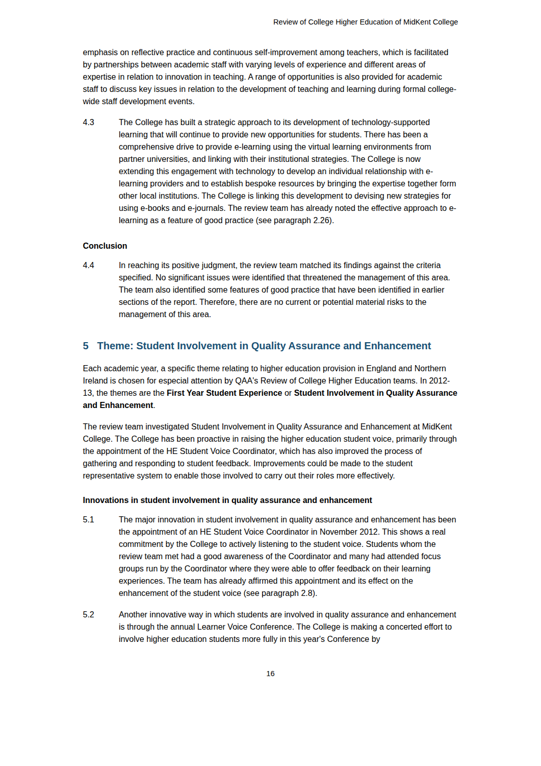Review of College Higher Education of MidKent College
emphasis on reflective practice and continuous self-improvement among teachers, which is facilitated by partnerships between academic staff with varying levels of experience and different areas of expertise in relation to innovation in teaching. A range of opportunities is also provided for academic staff to discuss key issues in relation to the development of teaching and learning during formal college-wide staff development events.
4.3
The College has built a strategic approach to its development of technology-supported learning that will continue to provide new opportunities for students. There has been a comprehensive drive to provide e-learning using the virtual learning environments from partner universities, and linking with their institutional strategies. The College is now extending this engagement with technology to develop an individual relationship with e-learning providers and to establish bespoke resources by bringing the expertise together form other local institutions. The College is linking this development to devising new strategies for using e-books and e-journals. The review team has already noted the effective approach to e-learning as a feature of good practice (see paragraph 2.26).
Conclusion
4.4
In reaching its positive judgment, the review team matched its findings against the criteria specified. No significant issues were identified that threatened the management of this area. The team also identified some features of good practice that have been identified in earlier sections of the report. Therefore, there are no current or potential material risks to the management of this area.
5 Theme: Student Involvement in Quality Assurance and Enhancement
Each academic year, a specific theme relating to higher education provision in England and Northern Ireland is chosen for especial attention by QAA's Review of College Higher Education teams. In 2012-13, the themes are the First Year Student Experience or Student Involvement in Quality Assurance and Enhancement.
The review team investigated Student Involvement in Quality Assurance and Enhancement at MidKent College. The College has been proactive in raising the higher education student voice, primarily through the appointment of the HE Student Voice Coordinator, which has also improved the process of gathering and responding to student feedback. Improvements could be made to the student representative system to enable those involved to carry out their roles more effectively.
Innovations in student involvement in quality assurance and enhancement
5.1
The major innovation in student involvement in quality assurance and enhancement has been the appointment of an HE Student Voice Coordinator in November 2012. This shows a real commitment by the College to actively listening to the student voice. Students whom the review team met had a good awareness of the Coordinator and many had attended focus groups run by the Coordinator where they were able to offer feedback on their learning experiences. The team has already affirmed this appointment and its effect on the enhancement of the student voice (see paragraph 2.8).
5.2
Another innovative way in which students are involved in quality assurance and enhancement is through the annual Learner Voice Conference. The College is making a concerted effort to involve higher education students more fully in this year's Conference by
16